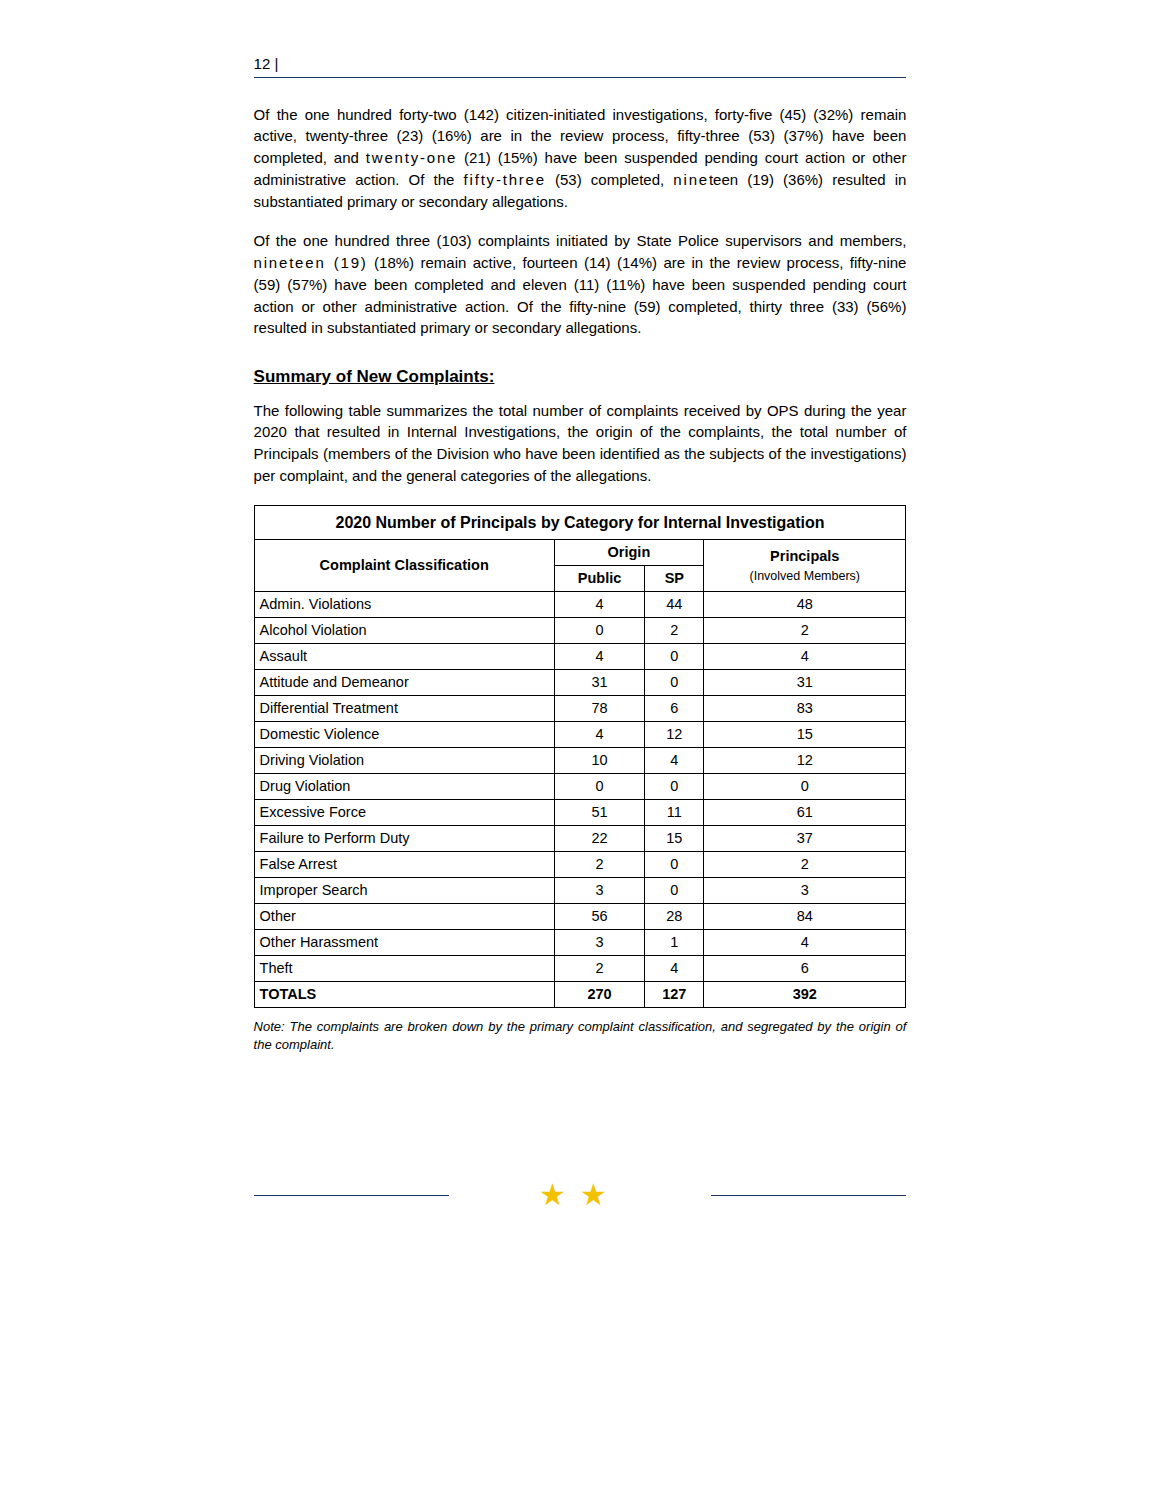12 |
Of the one hundred forty-two (142) citizen-initiated investigations, forty-five (45) (32%) remain active, twenty-three (23) (16%) are in the review process, fifty-three (53) (37%) have been completed, and twenty-one (21) (15%) have been suspended pending court action or other administrative action. Of the fifty-three (53) completed, nineteen (19) (36%) resulted in substantiated primary or secondary allegations.
Of the one hundred three (103) complaints initiated by State Police supervisors and members, nineteen (19) (18%) remain active, fourteen (14) (14%) are in the review process, fifty-nine (59) (57%) have been completed and eleven (11) (11%) have been suspended pending court action or other administrative action. Of the fifty-nine (59) completed, thirty three (33) (56%) resulted in substantiated primary or secondary allegations.
Summary of New Complaints:
The following table summarizes the total number of complaints received by OPS during the year 2020 that resulted in Internal Investigations, the origin of the complaints, the total number of Principals (members of the Division who have been identified as the subjects of the investigations) per complaint, and the general categories of the allegations.
2020 Number of Principals by Category for Internal Investigation
| Complaint Classification | Origin | Principals (Involved Members) |
| --- | --- | --- |
| Public | SP |
| Admin. Violations | 4 | 44 | 48 |
| Alcohol Violation | 0 | 2 | 2 |
| Assault | 4 | 0 | 4 |
| Attitude and Demeanor | 31 | 0 | 31 |
| Differential Treatment | 78 | 6 | 83 |
| Domestic Violence | 4 | 12 | 15 |
| Driving Violation | 10 | 4 | 12 |
| Drug Violation | 0 | 0 | 0 |
| Excessive Force | 51 | 11 | 61 |
| Failure to Perform Duty | 22 | 15 | 37 |
| False Arrest | 2 | 0 | 2 |
| Improper Search | 3 | 0 | 3 |
| Other | 56 | 28 | 84 |
| Other Harassment | 3 | 1 | 4 |
| Theft | 2 | 4 | 6 |
| TOTALS | 270 | 127 | 392 |
Note: The complaints are broken down by the primary complaint classification, and segregated by the origin of the complaint.
★★